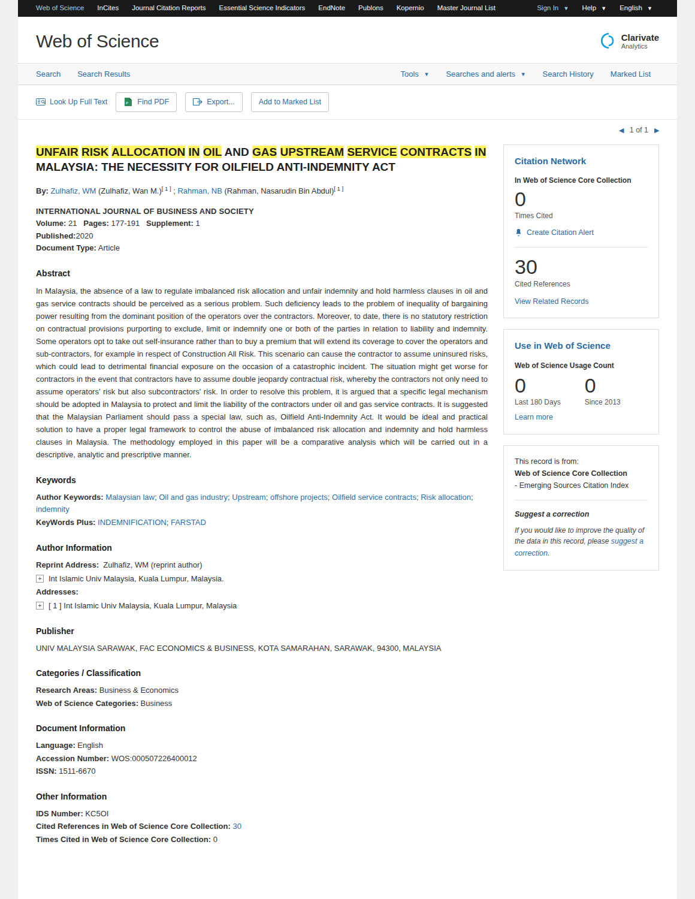Web of Science InCites Journal Citation Reports Essential Science Indicators EndNote Publons Kopernio Master Journal List
Sign In ▼ Help ▼ English ▼
Web of Science
Clarivate Analytics
Search Search Results
Tools ▼ Searches and alerts ▼ Search History Marked List
Look Up Full Text P Find PDF Export... Add to Marked List
◀ 1 of 1 ▶
UNFAIR RISK ALLOCATION IN OIL AND GAS UPSTREAM SERVICE CONTRACTS IN MALAYSIA: THE NECESSITY FOR OILFIELD ANTI-INDEMNITY ACT
By: Zulhafiz, WM (Zulhafiz, Wan M.)[ 1 ] ; Rahman, NB (Rahman, Nasarudin Bin Abdul)[ 1 ]
INTERNATIONAL JOURNAL OF BUSINESS AND SOCIETY
Volume: 21 Pages: 177-191 Supplement: 1
Published: 2020
Document Type: Article
Abstract
In Malaysia, the absence of a law to regulate imbalanced risk allocation and unfair indemnity and hold harmless clauses in oil and gas service contracts should be perceived as a serious problem. Such deficiency leads to the problem of inequality of bargaining power resulting from the dominant position of the operators over the contractors. Moreover, to date, there is no statutory restriction on contractual provisions purporting to exclude, limit or indemnify one or both of the parties in relation to liability and indemnity. Some operators opt to take out self-insurance rather than to buy a premium that will extend its coverage to cover the operators and sub-contractors, for example in respect of Construction All Risk. This scenario can cause the contractor to assume uninsured risks, which could lead to detrimental financial exposure on the occasion of a catastrophic incident. The situation might get worse for contractors in the event that contractors have to assume double jeopardy contractual risk, whereby the contractors not only need to assume operators' risk but also subcontractors' risk. In order to resolve this problem, it is argued that a specific legal mechanism should be adopted in Malaysia to protect and limit the liability of the contractors under oil and gas service contracts. It is suggested that the Malaysian Parliament should pass a special law, such as, Oilfield Anti-Indemnity Act. It would be ideal and practical solution to have a proper legal framework to control the abuse of imbalanced risk allocation and indemnity and hold harmless clauses in Malaysia. The methodology employed in this paper will be a comparative analysis which will be carried out in a descriptive, analytic and prescriptive manner.
Keywords
Author Keywords: Malaysian law; Oil and gas industry; Upstream; offshore projects; Oilfield service contracts; Risk allocation; indemnity
KeyWords Plus: INDEMNIFICATION; FARSTAD
Author Information
Reprint Address: Zulhafiz, WM (reprint author)
+ Int Islamic Univ Malaysia, Kuala Lumpur, Malaysia.
Addresses:
+ [ 1 ] Int Islamic Univ Malaysia, Kuala Lumpur, Malaysia
Publisher
UNIV MALAYSIA SARAWAK, FAC ECONOMICS & BUSINESS, KOTA SAMARAHAN, SARAWAK, 94300, MALAYSIA
Categories / Classification
Research Areas: Business & Economics
Web of Science Categories: Business
Document Information
Language: English
Accession Number: WOS:000507226400012
ISSN: 1511-6670
Other Information
IDS Number: KC5OI
Cited References in Web of Science Core Collection: 30
Times Cited in Web of Science Core Collection: 0
Citation Network
In Web of Science Core Collection
0
Times Cited
Create Citation Alert
30
Cited References
View Related Records
Use in Web of Science
Web of Science Usage Count
0
Last 180 Days
0
Since 2013
Learn more
This record is from:
Web of Science Core Collection
- Emerging Sources Citation Index
Suggest a correction
If you would like to improve the quality of the data in this record, please suggest a correction.